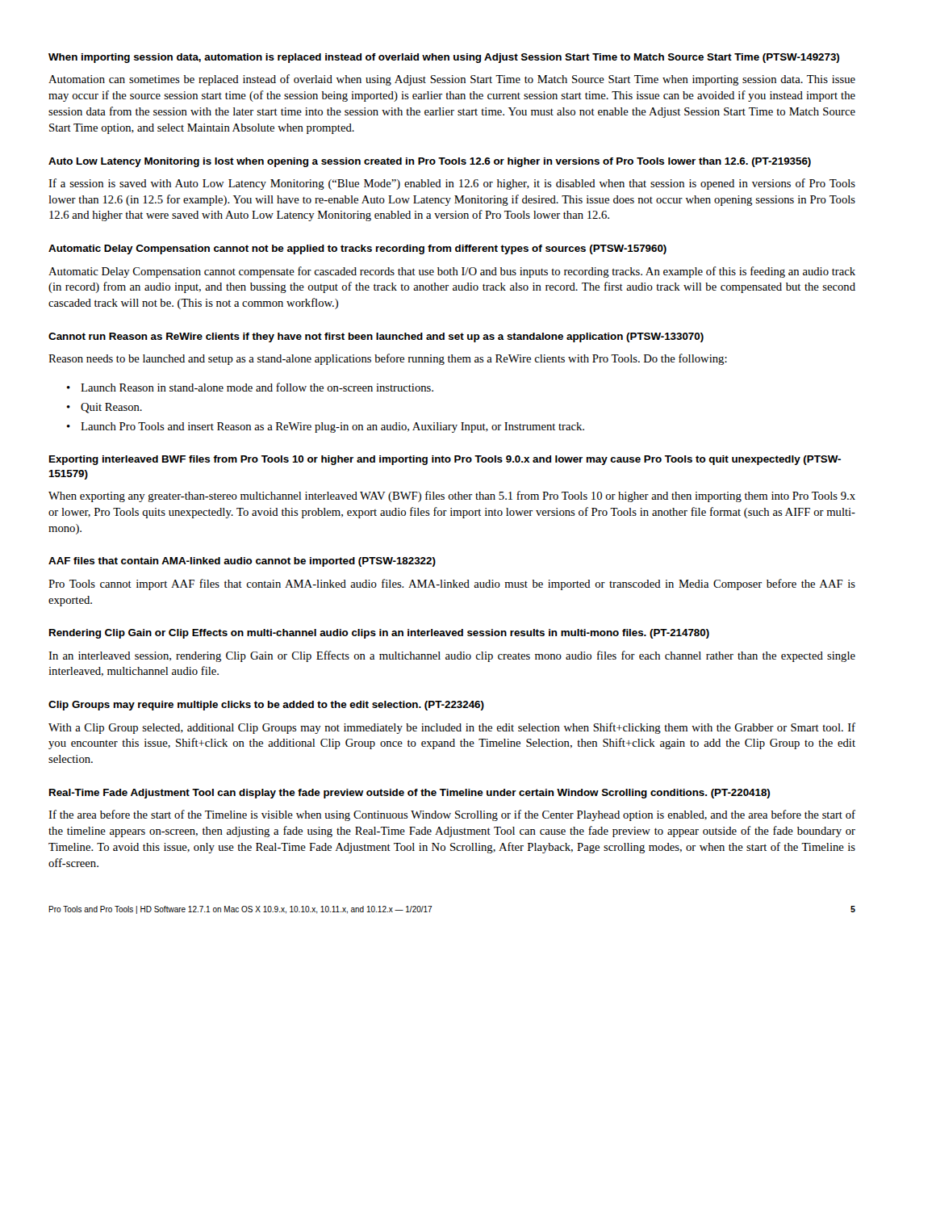When importing session data, automation is replaced instead of overlaid when using Adjust Session Start Time to Match Source Start Time (PTSW-149273)
Automation can sometimes be replaced instead of overlaid when using Adjust Session Start Time to Match Source Start Time when importing session data. This issue may occur if the source session start time (of the session being imported) is earlier than the current session start time. This issue can be avoided if you instead import the session data from the session with the later start time into the session with the earlier start time. You must also not enable the Adjust Session Start Time to Match Source Start Time option, and select Maintain Absolute when prompted.
Auto Low Latency Monitoring is lost when opening a session created in Pro Tools 12.6 or higher in versions of Pro Tools lower than 12.6. (PT-219356)
If a session is saved with Auto Low Latency Monitoring (“Blue Mode”) enabled in 12.6 or higher, it is disabled when that session is opened in versions of Pro Tools lower than 12.6 (in 12.5 for example). You will have to re-enable Auto Low Latency Monitoring if desired. This issue does not occur when opening sessions in Pro Tools 12.6 and higher that were saved with Auto Low Latency Monitoring enabled in a version of Pro Tools lower than 12.6.
Automatic Delay Compensation cannot not be applied to tracks recording from different types of sources (PTSW-157960)
Automatic Delay Compensation cannot compensate for cascaded records that use both I/O and bus inputs to recording tracks. An example of this is feeding an audio track (in record) from an audio input, and then bussing the output of the track to another audio track also in record. The first audio track will be compensated but the second cascaded track will not be. (This is not a common workflow.)
Cannot run Reason as ReWire clients if they have not first been launched and set up as a standalone application (PTSW-133070)
Reason needs to be launched and setup as a stand-alone applications before running them as a ReWire clients with Pro Tools. Do the following:
Launch Reason in stand-alone mode and follow the on-screen instructions.
Quit Reason.
Launch Pro Tools and insert Reason as a ReWire plug-in on an audio, Auxiliary Input, or Instrument track.
Exporting interleaved BWF files from Pro Tools 10 or higher and importing into Pro Tools 9.0.x and lower may cause Pro Tools to quit unexpectedly (PTSW-151579)
When exporting any greater-than-stereo multichannel interleaved WAV (BWF) files other than 5.1 from Pro Tools 10 or higher and then importing them into Pro Tools 9.x or lower, Pro Tools quits unexpectedly. To avoid this problem, export audio files for import into lower versions of Pro Tools in another file format (such as AIFF or multi-mono).
AAF files that contain AMA-linked audio cannot be imported (PTSW-182322)
Pro Tools cannot import AAF files that contain AMA-linked audio files. AMA-linked audio must be imported or transcoded in Media Composer before the AAF is exported.
Rendering Clip Gain or Clip Effects on multi-channel audio clips in an interleaved session results in multi-mono files. (PT-214780)
In an interleaved session, rendering Clip Gain or Clip Effects on a multichannel audio clip creates mono audio files for each channel rather than the expected single interleaved, multichannel audio file.
Clip Groups may require multiple clicks to be added to the edit selection. (PT-223246)
With a Clip Group selected, additional Clip Groups may not immediately be included in the edit selection when Shift+clicking them with the Grabber or Smart tool. If you encounter this issue, Shift+click on the additional Clip Group once to expand the Timeline Selection, then Shift+click again to add the Clip Group to the edit selection.
Real-Time Fade Adjustment Tool can display the fade preview outside of the Timeline under certain Window Scrolling conditions. (PT-220418)
If the area before the start of the Timeline is visible when using Continuous Window Scrolling or if the Center Playhead option is enabled, and the area before the start of the timeline appears on-screen, then adjusting a fade using the Real-Time Fade Adjustment Tool can cause the fade preview to appear outside of the fade boundary or Timeline. To avoid this issue, only use the Real-Time Fade Adjustment Tool in No Scrolling, After Playback, Page scrolling modes, or when the start of the Timeline is off-screen.
Pro Tools and Pro Tools | HD Software 12.7.1 on Mac OS X 10.9.x, 10.10.x, 10.11.x, and 10.12.x — 1/20/17 5